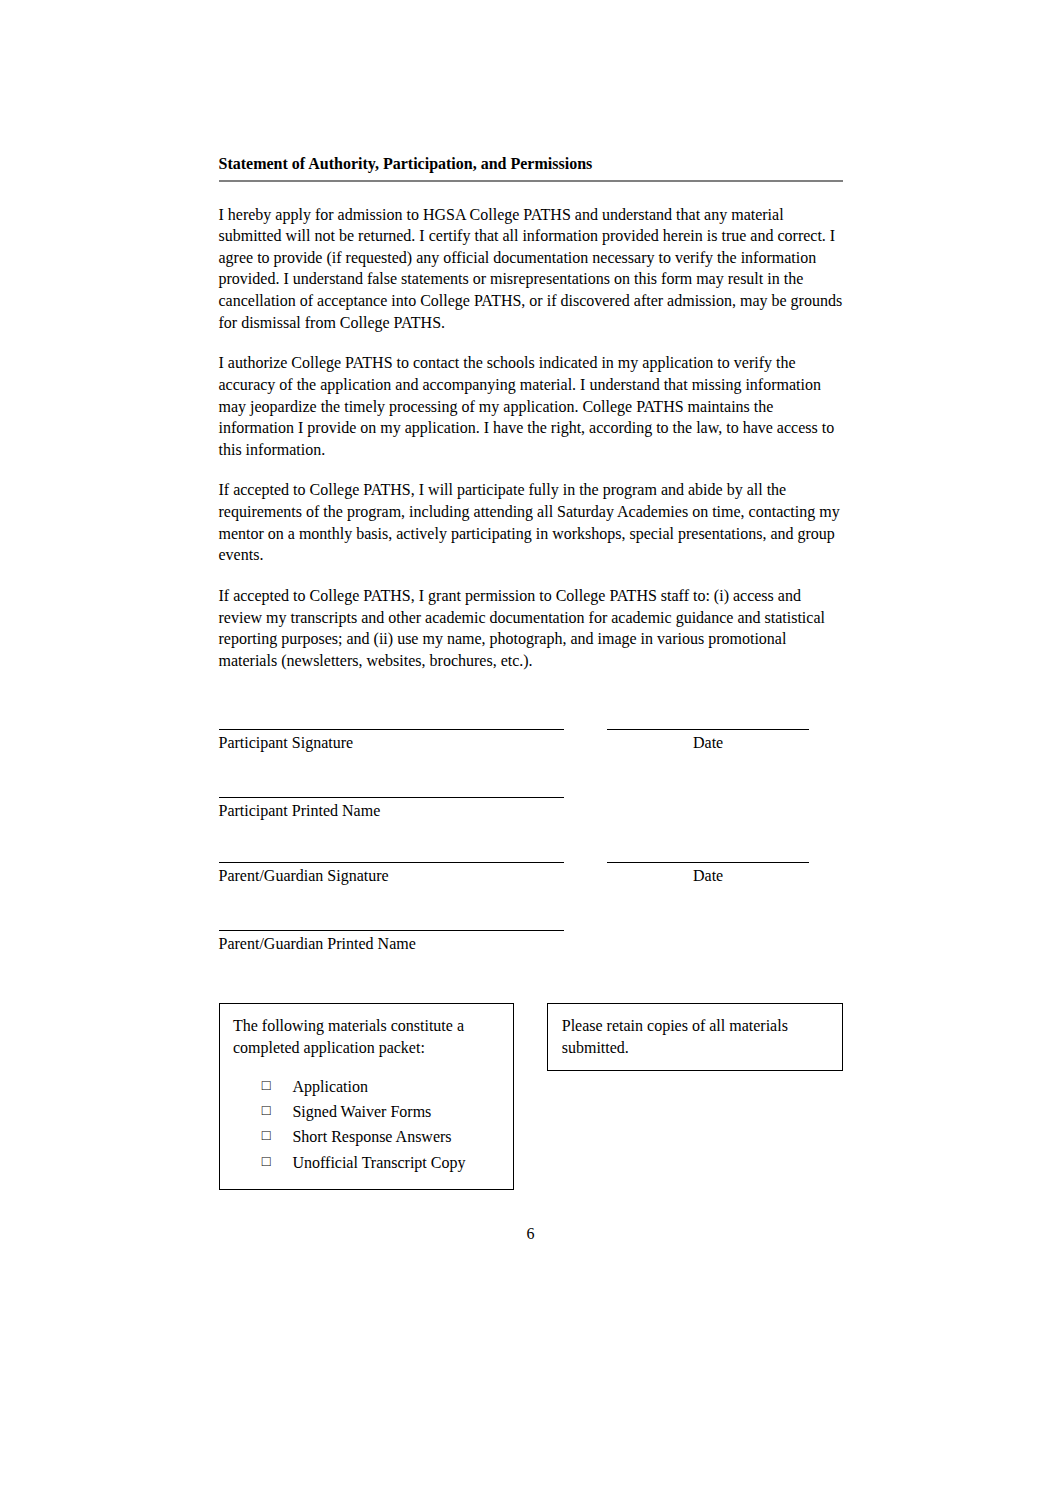Statement of Authority, Participation, and Permissions
I hereby apply for admission to HGSA College PATHS and understand that any material submitted will not be returned. I certify that all information provided herein is true and correct. I agree to provide (if requested) any official documentation necessary to verify the information provided. I understand false statements or misrepresentations on this form may result in the cancellation of acceptance into College PATHS, or if discovered after admission, may be grounds for dismissal from College PATHS.
I authorize College PATHS to contact the schools indicated in my application to verify the accuracy of the application and accompanying material. I understand that missing information may jeopardize the timely processing of my application. College PATHS maintains the information I provide on my application. I have the right, according to the law, to have access to this information.
If accepted to College PATHS, I will participate fully in the program and abide by all the requirements of the program, including attending all Saturday Academies on time, contacting my mentor on a monthly basis, actively participating in workshops, special presentations, and group events.
If accepted to College PATHS, I grant permission to College PATHS staff to: (i) access and review my transcripts and other academic documentation for academic guidance and statistical reporting purposes; and (ii) use my name, photograph, and image in various promotional materials (newsletters, websites, brochures, etc.).
Participant Signature
Date
Participant Printed Name
Parent/Guardian Signature
Date
Parent/Guardian Printed Name
The following materials constitute a completed application packet:
Application
Signed Waiver Forms
Short Response Answers
Unofficial Transcript Copy
Please retain copies of all materials submitted.
6